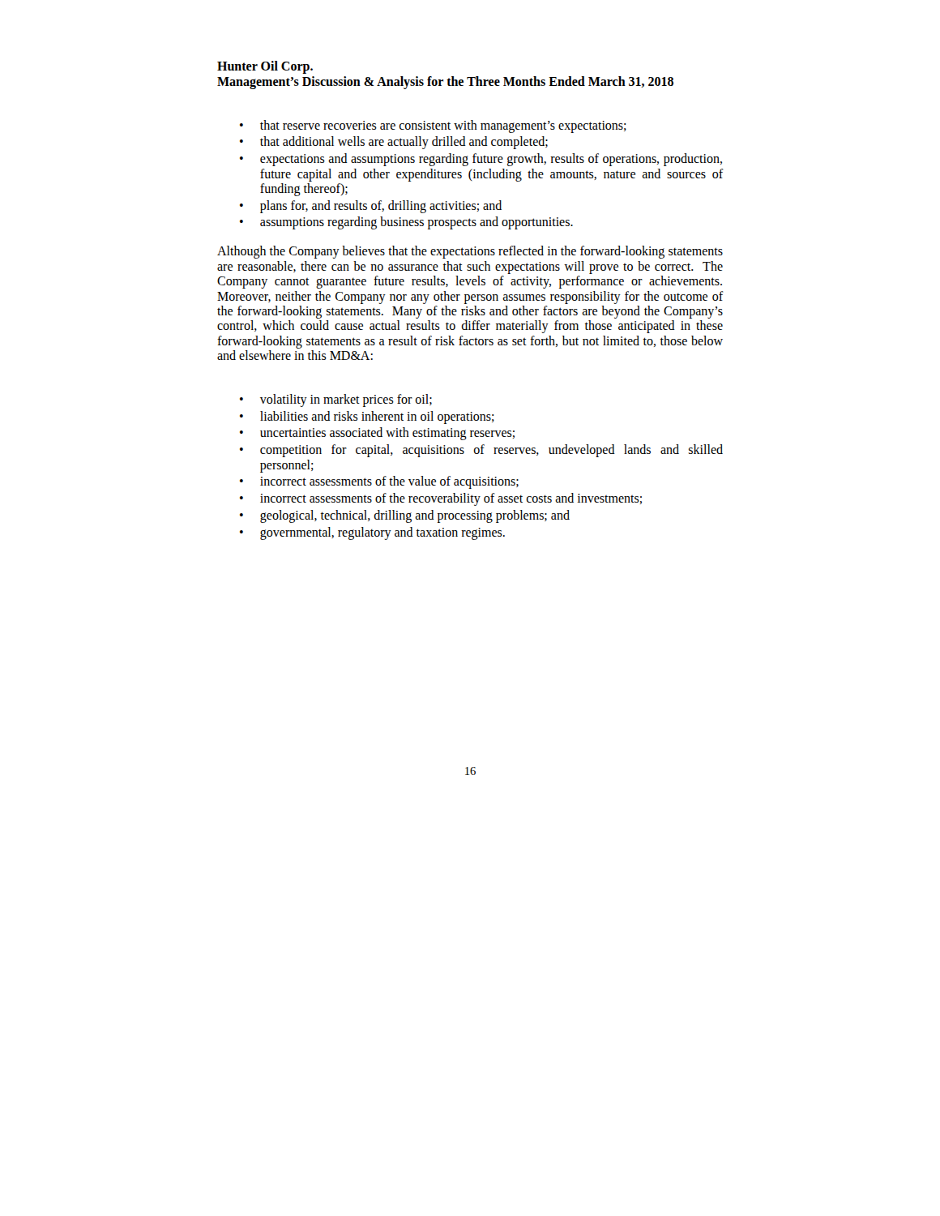Hunter Oil Corp.
Management’s Discussion & Analysis for the Three Months Ended March 31, 2018
that reserve recoveries are consistent with management’s expectations;
that additional wells are actually drilled and completed;
expectations and assumptions regarding future growth, results of operations, production, future capital and other expenditures (including the amounts, nature and sources of funding thereof);
plans for, and results of, drilling activities; and
assumptions regarding business prospects and opportunities.
Although the Company believes that the expectations reflected in the forward-looking statements are reasonable, there can be no assurance that such expectations will prove to be correct. The Company cannot guarantee future results, levels of activity, performance or achievements. Moreover, neither the Company nor any other person assumes responsibility for the outcome of the forward-looking statements. Many of the risks and other factors are beyond the Company’s control, which could cause actual results to differ materially from those anticipated in these forward-looking statements as a result of risk factors as set forth, but not limited to, those below and elsewhere in this MD&A:
volatility in market prices for oil;
liabilities and risks inherent in oil operations;
uncertainties associated with estimating reserves;
competition for capital, acquisitions of reserves, undeveloped lands and skilled personnel;
incorrect assessments of the value of acquisitions;
incorrect assessments of the recoverability of asset costs and investments;
geological, technical, drilling and processing problems; and
governmental, regulatory and taxation regimes.
16